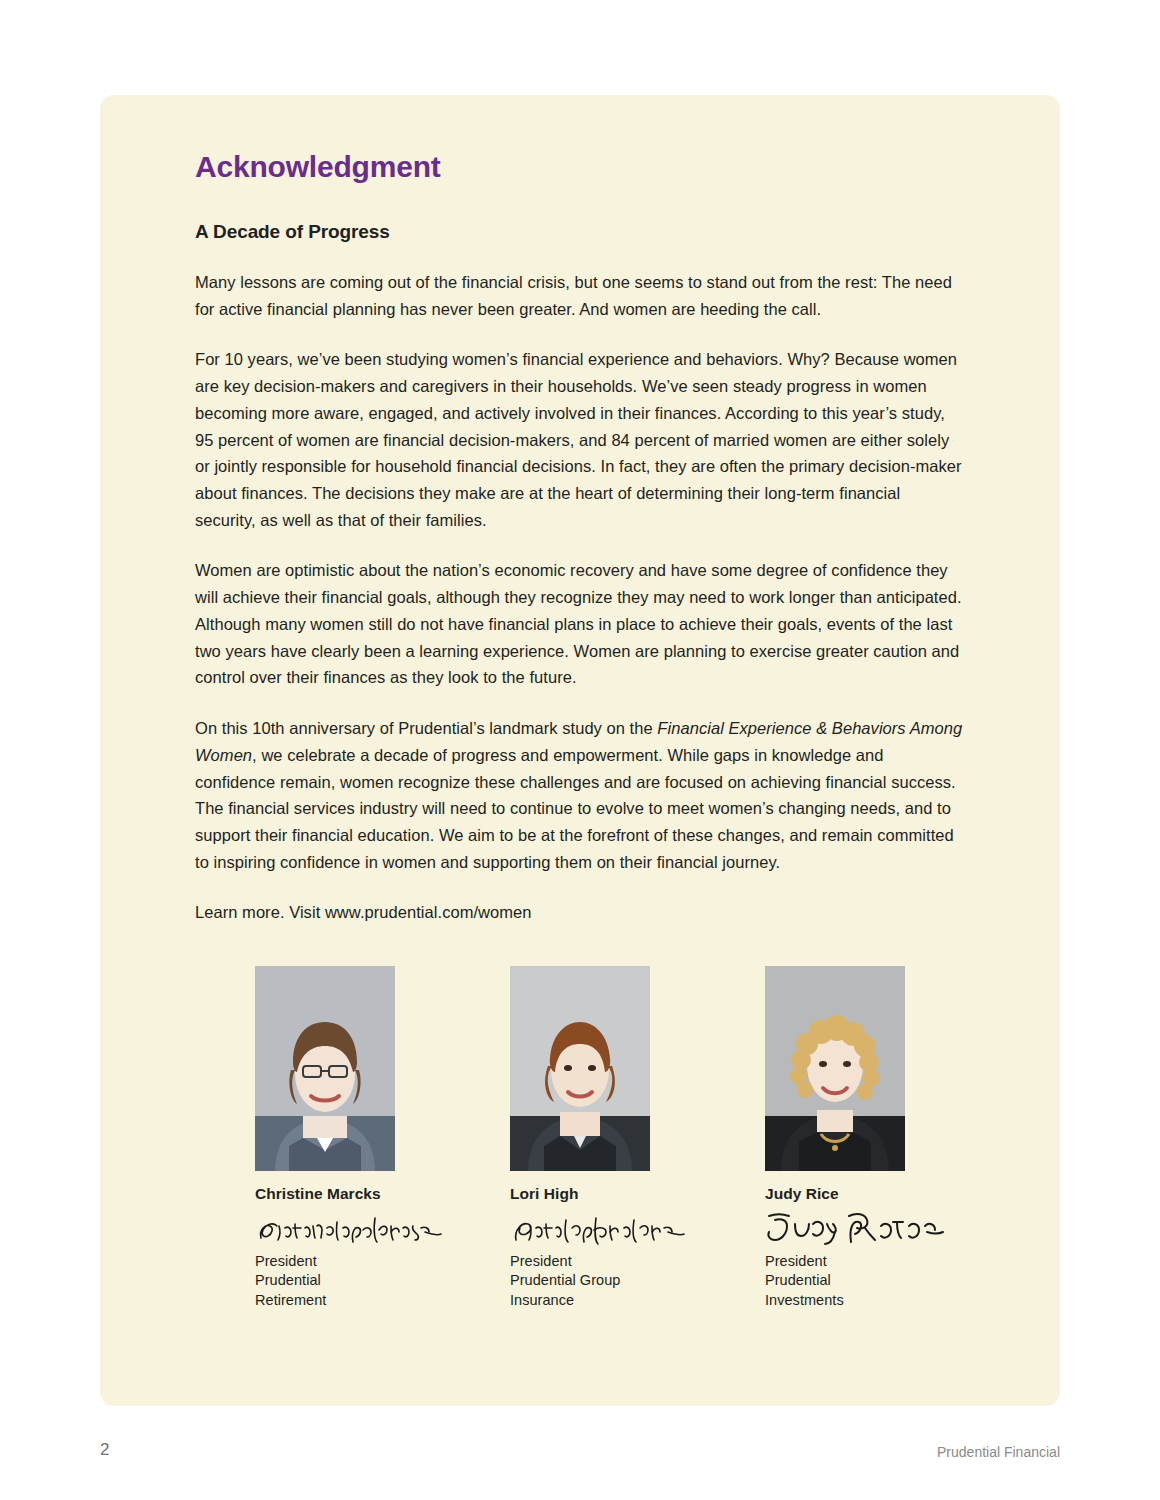Acknowledgment
A Decade of Progress
Many lessons are coming out of the financial crisis, but one seems to stand out from the rest: The need for active financial planning has never been greater. And women are heeding the call.
For 10 years, we’ve been studying women’s financial experience and behaviors. Why? Because women are key decision-makers and caregivers in their households. We’ve seen steady progress in women becoming more aware, engaged, and actively involved in their finances. According to this year’s study, 95 percent of women are financial decision-makers, and 84 percent of married women are either solely or jointly responsible for household financial decisions. In fact, they are often the primary decision-maker about finances. The decisions they make are at the heart of determining their long-term financial security, as well as that of their families.
Women are optimistic about the nation’s economic recovery and have some degree of confidence they will achieve their financial goals, although they recognize they may need to work longer than anticipated. Although many women still do not have financial plans in place to achieve their goals, events of the last two years have clearly been a learning experience. Women are planning to exercise greater caution and control over their finances as they look to the future.
On this 10th anniversary of Prudential’s landmark study on the Financial Experience & Behaviors Among Women, we celebrate a decade of progress and empowerment. While gaps in knowledge and confidence remain, women recognize these challenges and are focused on achieving financial success. The financial services industry will need to continue to evolve to meet women’s changing needs, and to support their financial education. We aim to be at the forefront of these changes, and remain committed to inspiring confidence in women and supporting them on their financial journey.
Learn more. Visit www.prudential.com/women
Christine Marcks
President
Prudential Retirement
Lori High
President
Prudential Group Insurance
Judy Rice
President
Prudential Investments
2 Prudential Financial